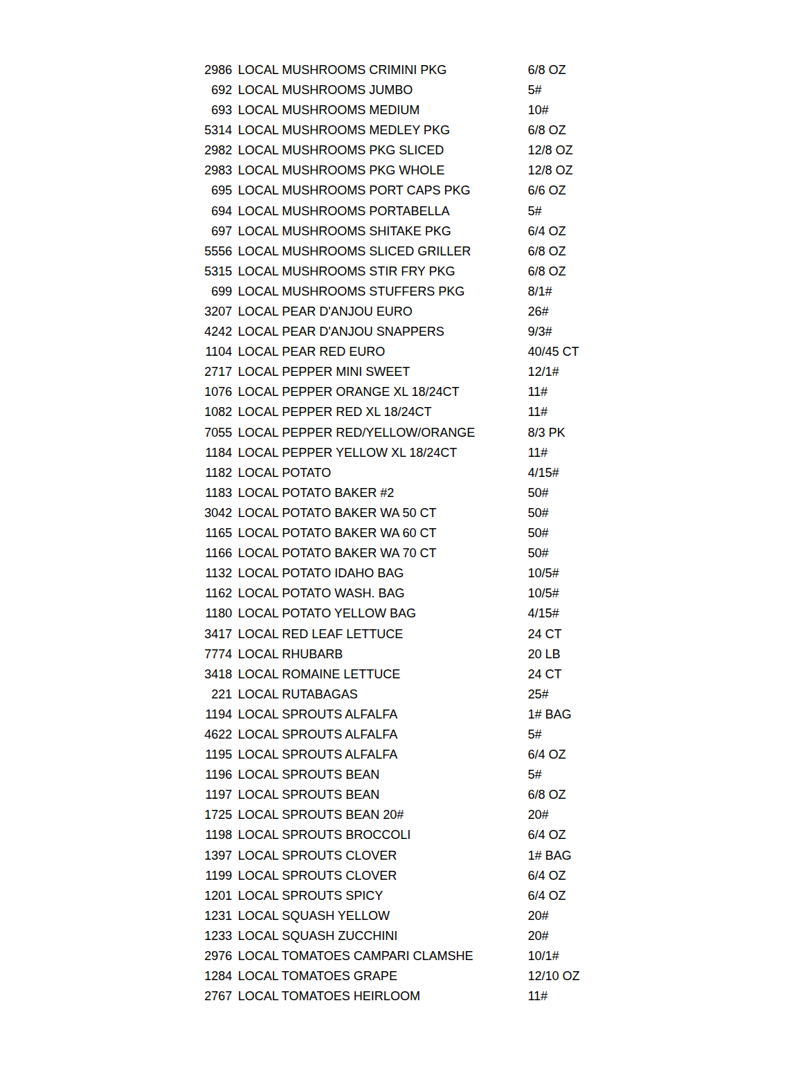| 2986 | LOCAL MUSHROOMS CRIMINI PKG | 6/8 OZ |
| 692 | LOCAL MUSHROOMS JUMBO | 5# |
| 693 | LOCAL MUSHROOMS MEDIUM | 10# |
| 5314 | LOCAL MUSHROOMS MEDLEY PKG | 6/8 OZ |
| 2982 | LOCAL MUSHROOMS PKG SLICED | 12/8 OZ |
| 2983 | LOCAL MUSHROOMS PKG WHOLE | 12/8 OZ |
| 695 | LOCAL MUSHROOMS PORT CAPS PKG | 6/6 OZ |
| 694 | LOCAL MUSHROOMS PORTABELLA | 5# |
| 697 | LOCAL MUSHROOMS SHITAKE PKG | 6/4 OZ |
| 5556 | LOCAL MUSHROOMS SLICED GRILLER | 6/8 OZ |
| 5315 | LOCAL MUSHROOMS STIR FRY PKG | 6/8 OZ |
| 699 | LOCAL MUSHROOMS STUFFERS PKG | 8/1# |
| 3207 | LOCAL PEAR D'ANJOU EURO | 26# |
| 4242 | LOCAL PEAR D'ANJOU SNAPPERS | 9/3# |
| 1104 | LOCAL PEAR RED EURO | 40/45 CT |
| 2717 | LOCAL PEPPER MINI SWEET | 12/1# |
| 1076 | LOCAL PEPPER ORANGE XL 18/24CT | 11# |
| 1082 | LOCAL PEPPER RED XL 18/24CT | 11# |
| 7055 | LOCAL PEPPER RED/YELLOW/ORANGE | 8/3 PK |
| 1184 | LOCAL PEPPER YELLOW XL 18/24CT | 11# |
| 1182 | LOCAL POTATO | 4/15# |
| 1183 | LOCAL POTATO BAKER #2 | 50# |
| 3042 | LOCAL POTATO BAKER WA 50 CT | 50# |
| 1165 | LOCAL POTATO BAKER WA 60 CT | 50# |
| 1166 | LOCAL POTATO BAKER WA 70 CT | 50# |
| 1132 | LOCAL POTATO IDAHO BAG | 10/5# |
| 1162 | LOCAL POTATO WASH. BAG | 10/5# |
| 1180 | LOCAL POTATO YELLOW BAG | 4/15# |
| 3417 | LOCAL RED LEAF LETTUCE | 24 CT |
| 7774 | LOCAL RHUBARB | 20 LB |
| 3418 | LOCAL ROMAINE LETTUCE | 24 CT |
| 221 | LOCAL RUTABAGAS | 25# |
| 1194 | LOCAL SPROUTS ALFALFA | 1# BAG |
| 4622 | LOCAL SPROUTS ALFALFA | 5# |
| 1195 | LOCAL SPROUTS ALFALFA | 6/4 OZ |
| 1196 | LOCAL SPROUTS BEAN | 5# |
| 1197 | LOCAL SPROUTS BEAN | 6/8 OZ |
| 1725 | LOCAL SPROUTS BEAN 20# | 20# |
| 1198 | LOCAL SPROUTS BROCCOLI | 6/4 OZ |
| 1397 | LOCAL SPROUTS CLOVER | 1# BAG |
| 1199 | LOCAL SPROUTS CLOVER | 6/4 OZ |
| 1201 | LOCAL SPROUTS SPICY | 6/4 OZ |
| 1231 | LOCAL SQUASH YELLOW | 20# |
| 1233 | LOCAL SQUASH ZUCCHINI | 20# |
| 2976 | LOCAL TOMATOES CAMPARI CLAMSHE | 10/1# |
| 1284 | LOCAL TOMATOES GRAPE | 12/10 OZ |
| 2767 | LOCAL TOMATOES HEIRLOOM | 11# |